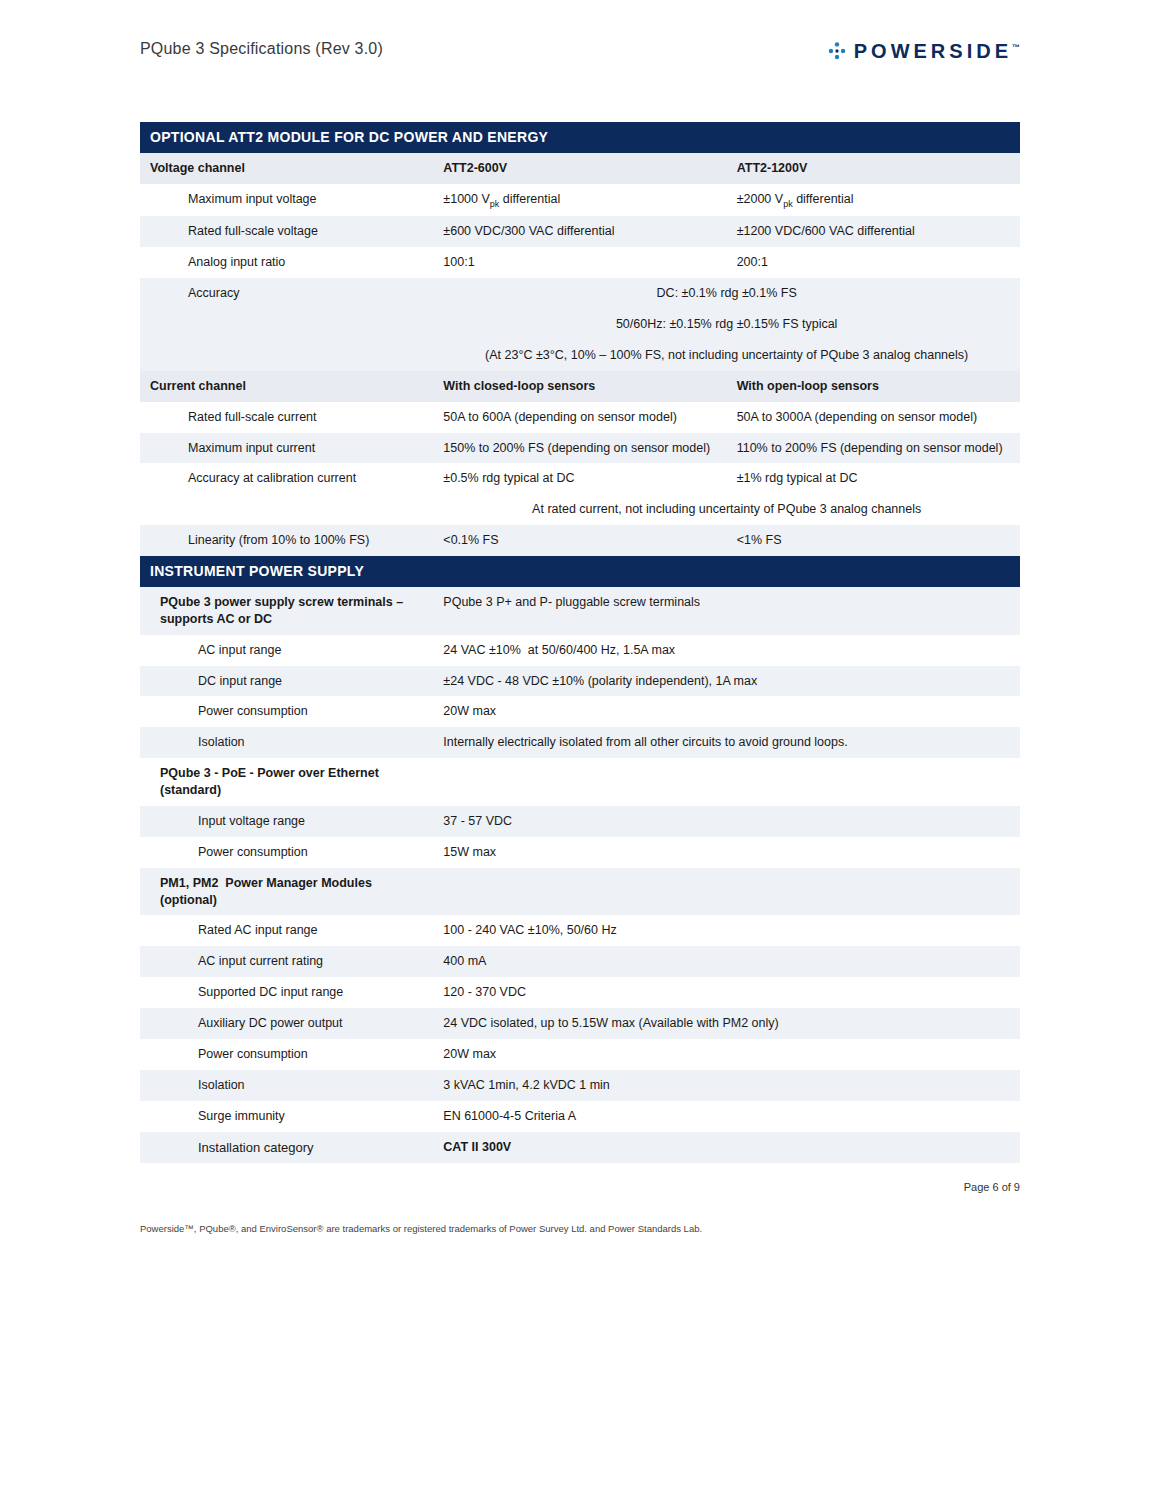PQube 3 Specifications (Rev 3.0)
POWERSIDE™
| OPTIONAL ATT2 MODULE FOR DC POWER AND ENERGY |
| Voltage channel | ATT2-600V | ATT2-1200V |
| Maximum input voltage | ±1000 V pk differential | ±2000 V pk differential |
| Rated full-scale voltage | ±600 VDC/300 VAC differential | ±1200 VDC/600 VAC differential |
| Analog input ratio | 100:1 | 200:1 |
| Accuracy | DC: ±0.1% rdg ±0.1% FS |
| | 50/60Hz: ±0.15% rdg ±0.15% FS typical |
| | (At 23°C ±3°C, 10% – 100% FS, not including uncertainty of PQube 3 analog channels) |
| Current channel | With closed-loop sensors | With open-loop sensors |
| Rated full-scale current | 50A to 600A (depending on sensor model) | 50A to 3000A (depending on sensor model) |
| Maximum input current | 150% to 200% FS (depending on sensor model) | 110% to 200% FS (depending on sensor model) |
| Accuracy at calibration current | ±0.5% rdg typical at DC | ±1% rdg typical at DC |
| | At rated current, not including uncertainty of PQube 3 analog channels |
| Linearity (from 10% to 100% FS) | <0.1% FS | <1% FS |
| INSTRUMENT POWER SUPPLY |
| PQube 3 power supply screw terminals – supports AC or DC | PQube 3 P+ and P- pluggable screw terminals |
| AC input range | 24 VAC ±10% at 50/60/400 Hz, 1.5A max |
| DC input range | ±24 VDC - 48 VDC ±10% (polarity independent), 1A max |
| Power consumption | 20W max |
| Isolation | Internally electrically isolated from all other circuits to avoid ground loops. |
| PQube 3 - PoE - Power over Ethernet (standard) | |
| Input voltage range | 37 - 57 VDC |
| Power consumption | 15W max |
| PM1, PM2 Power Manager Modules (optional) | |
| Rated AC input range | 100 - 240 VAC ±10%, 50/60 Hz |
| AC input current rating | 400 mA |
| Supported DC input range | 120 - 370 VDC |
| Auxiliary DC power output | 24 VDC isolated, up to 5.15W max (Available with PM2 only) |
| Power consumption | 20W max |
| Isolation | 3 kVAC 1min, 4.2 kVDC 1 min |
| Surge immunity | EN 61000-4-5 Criteria A |
| Installation category | CAT II 300V |
Page 6 of 9
Powerside™, PQube®, and EnviroSensor® are trademarks or registered trademarks of Power Survey Ltd. and Power Standards Lab.